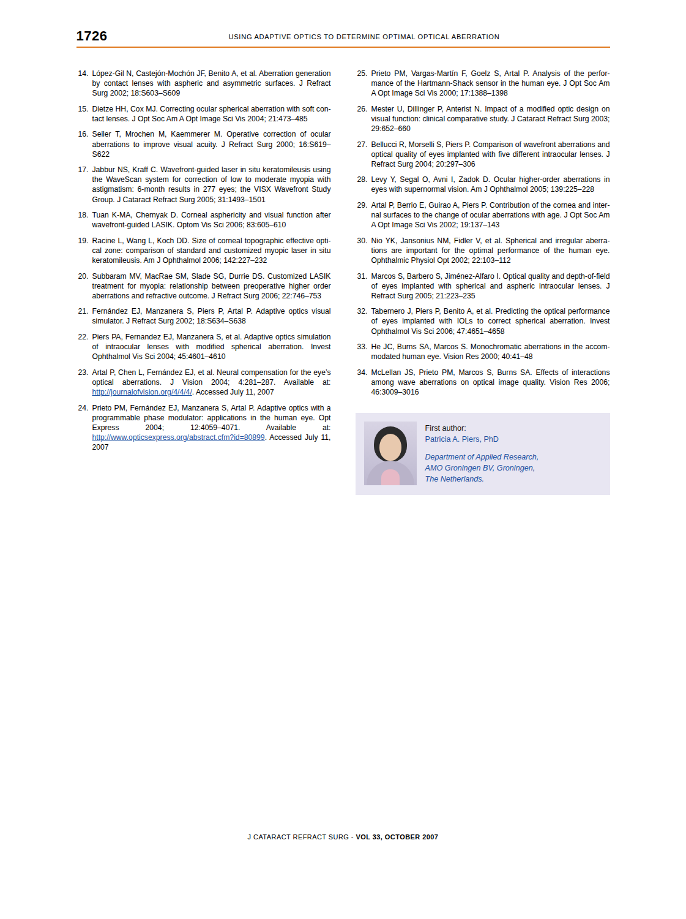1726
Using adaptive optics to determine optimal optical aberration
14. López-Gil N, Castejón-Mochón JF, Benito A, et al. Aberration generation by contact lenses with aspheric and asymmetric surfaces. J Refract Surg 2002; 18:S603–S609
15. Dietze HH, Cox MJ. Correcting ocular spherical aberration with soft contact lenses. J Opt Soc Am A Opt Image Sci Vis 2004; 21:473–485
16. Seiler T, Mrochen M, Kaemmerer M. Operative correction of ocular aberrations to improve visual acuity. J Refract Surg 2000; 16:S619–S622
17. Jabbur NS, Kraff C. Wavefront-guided laser in situ keratomileusis using the WaveScan system for correction of low to moderate myopia with astigmatism: 6-month results in 277 eyes; the VISX Wavefront Study Group. J Cataract Refract Surg 2005; 31:1493–1501
18. Tuan K-MA, Chernyak D. Corneal asphericity and visual function after wavefront-guided LASIK. Optom Vis Sci 2006; 83:605–610
19. Racine L, Wang L, Koch DD. Size of corneal topographic effective optical zone: comparison of standard and customized myopic laser in situ keratomileusis. Am J Ophthalmol 2006; 142:227–232
20. Subbaram MV, MacRae SM, Slade SG, Durrie DS. Customized LASIK treatment for myopia: relationship between preoperative higher order aberrations and refractive outcome. J Refract Surg 2006; 22:746–753
21. Fernández EJ, Manzanera S, Piers P, Artal P. Adaptive optics visual simulator. J Refract Surg 2002; 18:S634–S638
22. Piers PA, Fernandez EJ, Manzanera S, et al. Adaptive optics simulation of intraocular lenses with modified spherical aberration. Invest Ophthalmol Vis Sci 2004; 45:4601–4610
23. Artal P, Chen L, Fernández EJ, et al. Neural compensation for the eye’s optical aberrations. J Vision 2004; 4:281–287. Available at: http://journalofvision.org/4/4/4/. Accessed July 11, 2007
24. Prieto PM, Fernández EJ, Manzanera S, Artal P. Adaptive optics with a programmable phase modulator: applications in the human eye. Opt Express 2004; 12:4059–4071. Available at: http://www.opticsexpress.org/abstract.cfm?id=80899. Accessed July 11, 2007
25. Prieto PM, Vargas-Martín F, Goelz S, Artal P. Analysis of the performance of the Hartmann-Shack sensor in the human eye. J Opt Soc Am A Opt Image Sci Vis 2000; 17:1388–1398
26. Mester U, Dillinger P, Anterist N. Impact of a modified optic design on visual function: clinical comparative study. J Cataract Refract Surg 2003; 29:652–660
27. Bellucci R, Morselli S, Piers P. Comparison of wavefront aberrations and optical quality of eyes implanted with five different intraocular lenses. J Refract Surg 2004; 20:297–306
28. Levy Y, Segal O, Avni I, Zadok D. Ocular higher-order aberrations in eyes with supernormal vision. Am J Ophthalmol 2005; 139:225–228
29. Artal P, Berrio E, Guirao A, Piers P. Contribution of the cornea and internal surfaces to the change of ocular aberrations with age. J Opt Soc Am A Opt Image Sci Vis 2002; 19:137–143
30. Nio YK, Jansonius NM, Fidler V, et al. Spherical and irregular aberrations are important for the optimal performance of the human eye. Ophthalmic Physiol Opt 2002; 22:103–112
31. Marcos S, Barbero S, Jiménez-Alfaro I. Optical quality and depth-of-field of eyes implanted with spherical and aspheric intraocular lenses. J Refract Surg 2005; 21:223–235
32. Tabernero J, Piers P, Benito A, et al. Predicting the optical performance of eyes implanted with IOLs to correct spherical aberration. Invest Ophthalmol Vis Sci 2006; 47:4651–4658
33. He JC, Burns SA, Marcos S. Monochromatic aberrations in the accommodated human eye. Vision Res 2000; 40:41–48
34. McLellan JS, Prieto PM, Marcos S, Burns SA. Effects of interactions among wave aberrations on optical image quality. Vision Res 2006; 46:3009–3016
First author:
Patricia A. Piers, PhD
Department of Applied Research,
AMO Groningen BV, Groningen,
The Netherlands.
J Cataract Refract Surg - Vol 33, October 2007